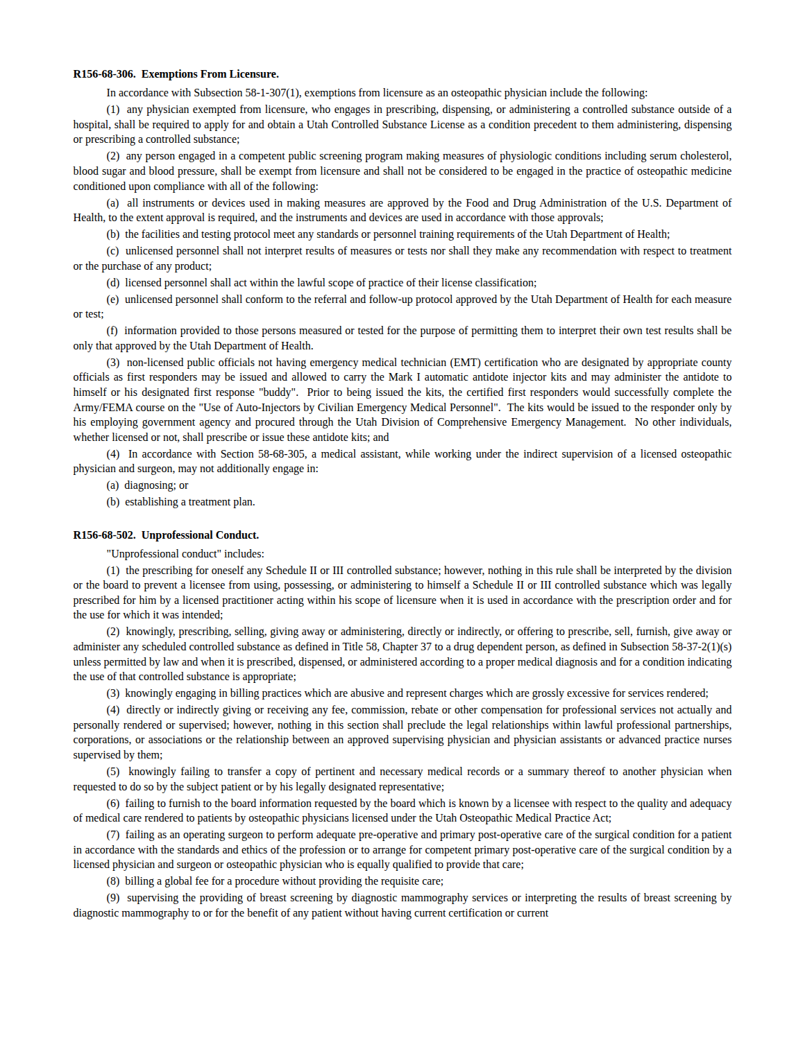R156-68-306. Exemptions From Licensure.
In accordance with Subsection 58-1-307(1), exemptions from licensure as an osteopathic physician include the following:
(1) any physician exempted from licensure, who engages in prescribing, dispensing, or administering a controlled substance outside of a hospital, shall be required to apply for and obtain a Utah Controlled Substance License as a condition precedent to them administering, dispensing or prescribing a controlled substance;
(2) any person engaged in a competent public screening program making measures of physiologic conditions including serum cholesterol, blood sugar and blood pressure, shall be exempt from licensure and shall not be considered to be engaged in the practice of osteopathic medicine conditioned upon compliance with all of the following:
(a) all instruments or devices used in making measures are approved by the Food and Drug Administration of the U.S. Department of Health, to the extent approval is required, and the instruments and devices are used in accordance with those approvals;
(b) the facilities and testing protocol meet any standards or personnel training requirements of the Utah Department of Health;
(c) unlicensed personnel shall not interpret results of measures or tests nor shall they make any recommendation with respect to treatment or the purchase of any product;
(d) licensed personnel shall act within the lawful scope of practice of their license classification;
(e) unlicensed personnel shall conform to the referral and follow-up protocol approved by the Utah Department of Health for each measure or test;
(f) information provided to those persons measured or tested for the purpose of permitting them to interpret their own test results shall be only that approved by the Utah Department of Health.
(3) non-licensed public officials not having emergency medical technician (EMT) certification who are designated by appropriate county officials as first responders may be issued and allowed to carry the Mark I automatic antidote injector kits and may administer the antidote to himself or his designated first response "buddy". Prior to being issued the kits, the certified first responders would successfully complete the Army/FEMA course on the "Use of Auto-Injectors by Civilian Emergency Medical Personnel". The kits would be issued to the responder only by his employing government agency and procured through the Utah Division of Comprehensive Emergency Management. No other individuals, whether licensed or not, shall prescribe or issue these antidote kits; and
(4) In accordance with Section 58-68-305, a medical assistant, while working under the indirect supervision of a licensed osteopathic physician and surgeon, may not additionally engage in:
(a) diagnosing; or
(b) establishing a treatment plan.
R156-68-502. Unprofessional Conduct.
"Unprofessional conduct" includes:
(1) the prescribing for oneself any Schedule II or III controlled substance; however, nothing in this rule shall be interpreted by the division or the board to prevent a licensee from using, possessing, or administering to himself a Schedule II or III controlled substance which was legally prescribed for him by a licensed practitioner acting within his scope of licensure when it is used in accordance with the prescription order and for the use for which it was intended;
(2) knowingly, prescribing, selling, giving away or administering, directly or indirectly, or offering to prescribe, sell, furnish, give away or administer any scheduled controlled substance as defined in Title 58, Chapter 37 to a drug dependent person, as defined in Subsection 58-37-2(1)(s) unless permitted by law and when it is prescribed, dispensed, or administered according to a proper medical diagnosis and for a condition indicating the use of that controlled substance is appropriate;
(3) knowingly engaging in billing practices which are abusive and represent charges which are grossly excessive for services rendered;
(4) directly or indirectly giving or receiving any fee, commission, rebate or other compensation for professional services not actually and personally rendered or supervised; however, nothing in this section shall preclude the legal relationships within lawful professional partnerships, corporations, or associations or the relationship between an approved supervising physician and physician assistants or advanced practice nurses supervised by them;
(5) knowingly failing to transfer a copy of pertinent and necessary medical records or a summary thereof to another physician when requested to do so by the subject patient or by his legally designated representative;
(6) failing to furnish to the board information requested by the board which is known by a licensee with respect to the quality and adequacy of medical care rendered to patients by osteopathic physicians licensed under the Utah Osteopathic Medical Practice Act;
(7) failing as an operating surgeon to perform adequate pre-operative and primary post-operative care of the surgical condition for a patient in accordance with the standards and ethics of the profession or to arrange for competent primary post-operative care of the surgical condition by a licensed physician and surgeon or osteopathic physician who is equally qualified to provide that care;
(8) billing a global fee for a procedure without providing the requisite care;
(9) supervising the providing of breast screening by diagnostic mammography services or interpreting the results of breast screening by diagnostic mammography to or for the benefit of any patient without having current certification or current